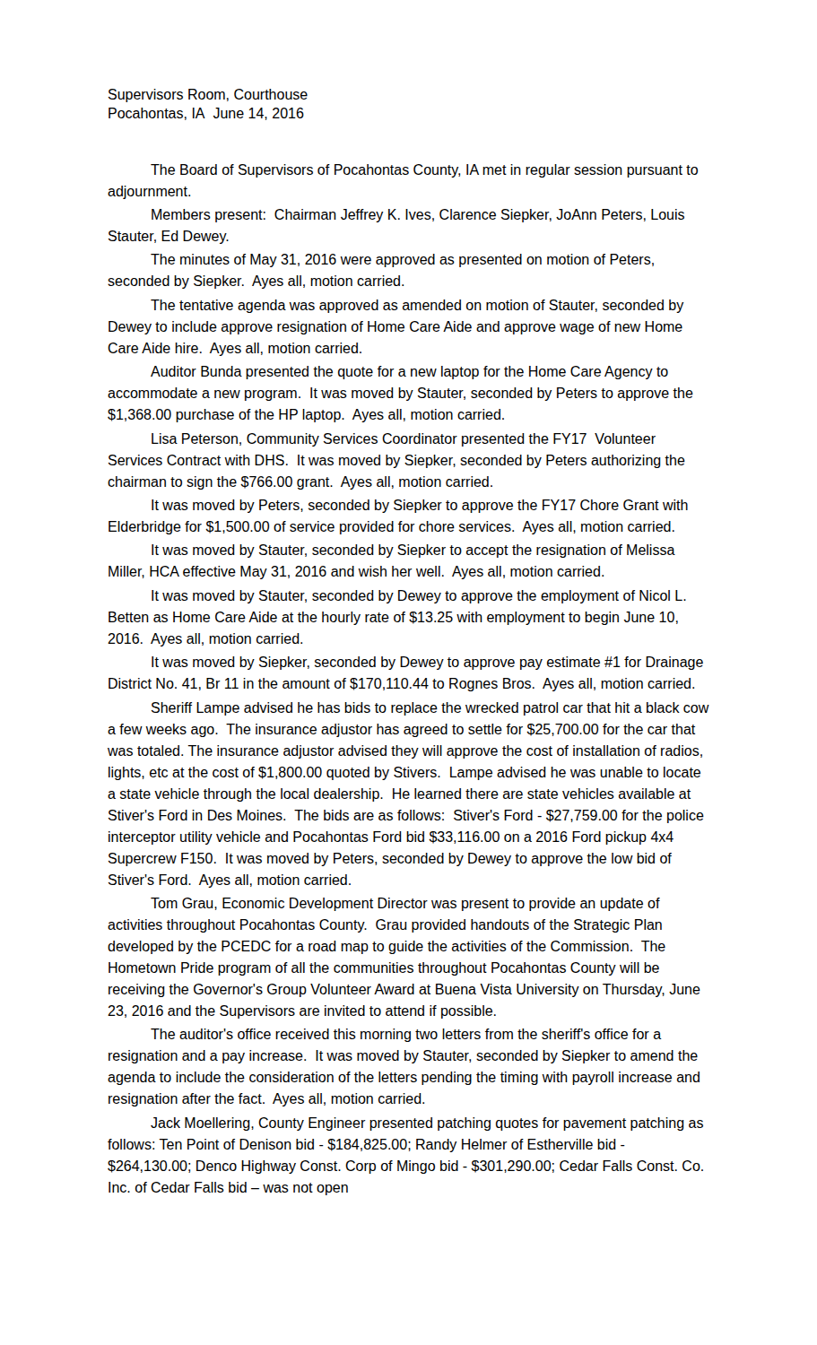Supervisors Room, Courthouse
Pocahontas, IA June 14, 2016
The Board of Supervisors of Pocahontas County, IA met in regular session pursuant to adjournment.
Members present: Chairman Jeffrey K. Ives, Clarence Siepker, JoAnn Peters, Louis Stauter, Ed Dewey.
The minutes of May 31, 2016 were approved as presented on motion of Peters, seconded by Siepker. Ayes all, motion carried.
The tentative agenda was approved as amended on motion of Stauter, seconded by Dewey to include approve resignation of Home Care Aide and approve wage of new Home Care Aide hire. Ayes all, motion carried.
Auditor Bunda presented the quote for a new laptop for the Home Care Agency to accommodate a new program. It was moved by Stauter, seconded by Peters to approve the $1,368.00 purchase of the HP laptop. Ayes all, motion carried.
Lisa Peterson, Community Services Coordinator presented the FY17 Volunteer Services Contract with DHS. It was moved by Siepker, seconded by Peters authorizing the chairman to sign the $766.00 grant. Ayes all, motion carried.
It was moved by Peters, seconded by Siepker to approve the FY17 Chore Grant with Elderbridge for $1,500.00 of service provided for chore services. Ayes all, motion carried.
It was moved by Stauter, seconded by Siepker to accept the resignation of Melissa Miller, HCA effective May 31, 2016 and wish her well. Ayes all, motion carried.
It was moved by Stauter, seconded by Dewey to approve the employment of Nicol L. Betten as Home Care Aide at the hourly rate of $13.25 with employment to begin June 10, 2016. Ayes all, motion carried.
It was moved by Siepker, seconded by Dewey to approve pay estimate #1 for Drainage District No. 41, Br 11 in the amount of $170,110.44 to Rognes Bros. Ayes all, motion carried.
Sheriff Lampe advised he has bids to replace the wrecked patrol car that hit a black cow a few weeks ago. The insurance adjustor has agreed to settle for $25,700.00 for the car that was totaled. The insurance adjustor advised they will approve the cost of installation of radios, lights, etc at the cost of $1,800.00 quoted by Stivers. Lampe advised he was unable to locate a state vehicle through the local dealership. He learned there are state vehicles available at Stiver's Ford in Des Moines. The bids are as follows: Stiver's Ford - $27,759.00 for the police interceptor utility vehicle and Pocahontas Ford bid $33,116.00 on a 2016 Ford pickup 4x4 Supercrew F150. It was moved by Peters, seconded by Dewey to approve the low bid of Stiver's Ford. Ayes all, motion carried.
Tom Grau, Economic Development Director was present to provide an update of activities throughout Pocahontas County. Grau provided handouts of the Strategic Plan developed by the PCEDC for a road map to guide the activities of the Commission. The Hometown Pride program of all the communities throughout Pocahontas County will be receiving the Governor's Group Volunteer Award at Buena Vista University on Thursday, June 23, 2016 and the Supervisors are invited to attend if possible.
The auditor's office received this morning two letters from the sheriff's office for a resignation and a pay increase. It was moved by Stauter, seconded by Siepker to amend the agenda to include the consideration of the letters pending the timing with payroll increase and resignation after the fact. Ayes all, motion carried.
Jack Moellering, County Engineer presented patching quotes for pavement patching as follows: Ten Point of Denison bid - $184,825.00; Randy Helmer of Estherville bid - $264,130.00; Denco Highway Const. Corp of Mingo bid - $301,290.00; Cedar Falls Const. Co. Inc. of Cedar Falls bid – was not open